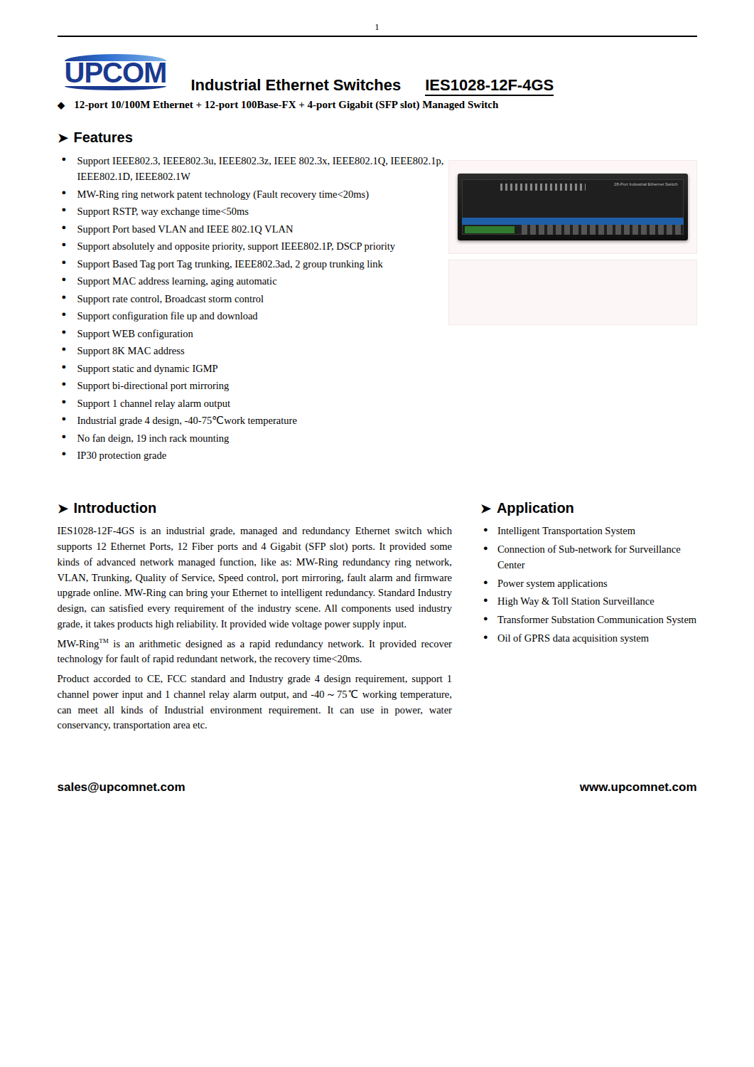1
UPCOM
Industrial Ethernet Switches
IES1028-12F-4GS
◆ 12-port 10/100M Ethernet + 12-port 100Base-FX + 4-port Gigabit (SFP slot) Managed Switch
➤Features
28-Port Industrial Ethernet Switch
Support IEEE802.3, IEEE802.3u, IEEE802.3z, IEEE 802.3x, IEEE802.1Q, IEEE802.1p, IEEE802.1D, IEEE802.1W
MW-Ring ring network patent technology (Fault recovery time<20ms)
Support RSTP, way exchange time<50ms
Support Port based VLAN and IEEE 802.1Q VLAN
Support absolutely and opposite priority, support IEEE802.1P, DSCP priority
Support Based Tag port Tag trunking, IEEE802.3ad, 2 group trunking link
Support MAC address learning, aging automatic
Support rate control, Broadcast storm control
Support configuration file up and download
Support WEB configuration
Support 8K MAC address
Support static and dynamic IGMP
Support bi-directional port mirroring
Support 1 channel relay alarm output
Industrial grade 4 design, -40-75℃work temperature
No fan deign, 19 inch rack mounting
IP30 protection grade
➤Introduction
IES1028-12F-4GS is an industrial grade, managed and redundancy Ethernet switch which supports 12 Ethernet Ports, 12 Fiber ports and 4 Gigabit (SFP slot) ports. It provided some kinds of advanced network managed function, like as: MW-Ring redundancy ring network, VLAN, Trunking, Quality of Service, Speed control, port mirroring, fault alarm and firmware upgrade online. MW-Ring can bring your Ethernet to intelligent redundancy. Standard Industry design, can satisfied every requirement of the industry scene. All components used industry grade, it takes products high reliability. It provided wide voltage power supply input.
MW-RingTM is an arithmetic designed as a rapid redundancy network. It provided recover technology for fault of rapid redundant network, the recovery time<20ms.
Product accorded to CE, FCC standard and Industry grade 4 design requirement, support 1 channel power input and 1 channel relay alarm output, and -40～75℃ working temperature, can meet all kinds of Industrial environment requirement. It can use in power, water conservancy, transportation area etc.
➤Application
Intelligent Transportation System
Connection of Sub-network for Surveillance Center
Power system applications
High Way & Toll Station Surveillance
Transformer Substation Communication System
Oil of GPRS data acquisition system
sales@upcomnet.com
www.upcomnet.com